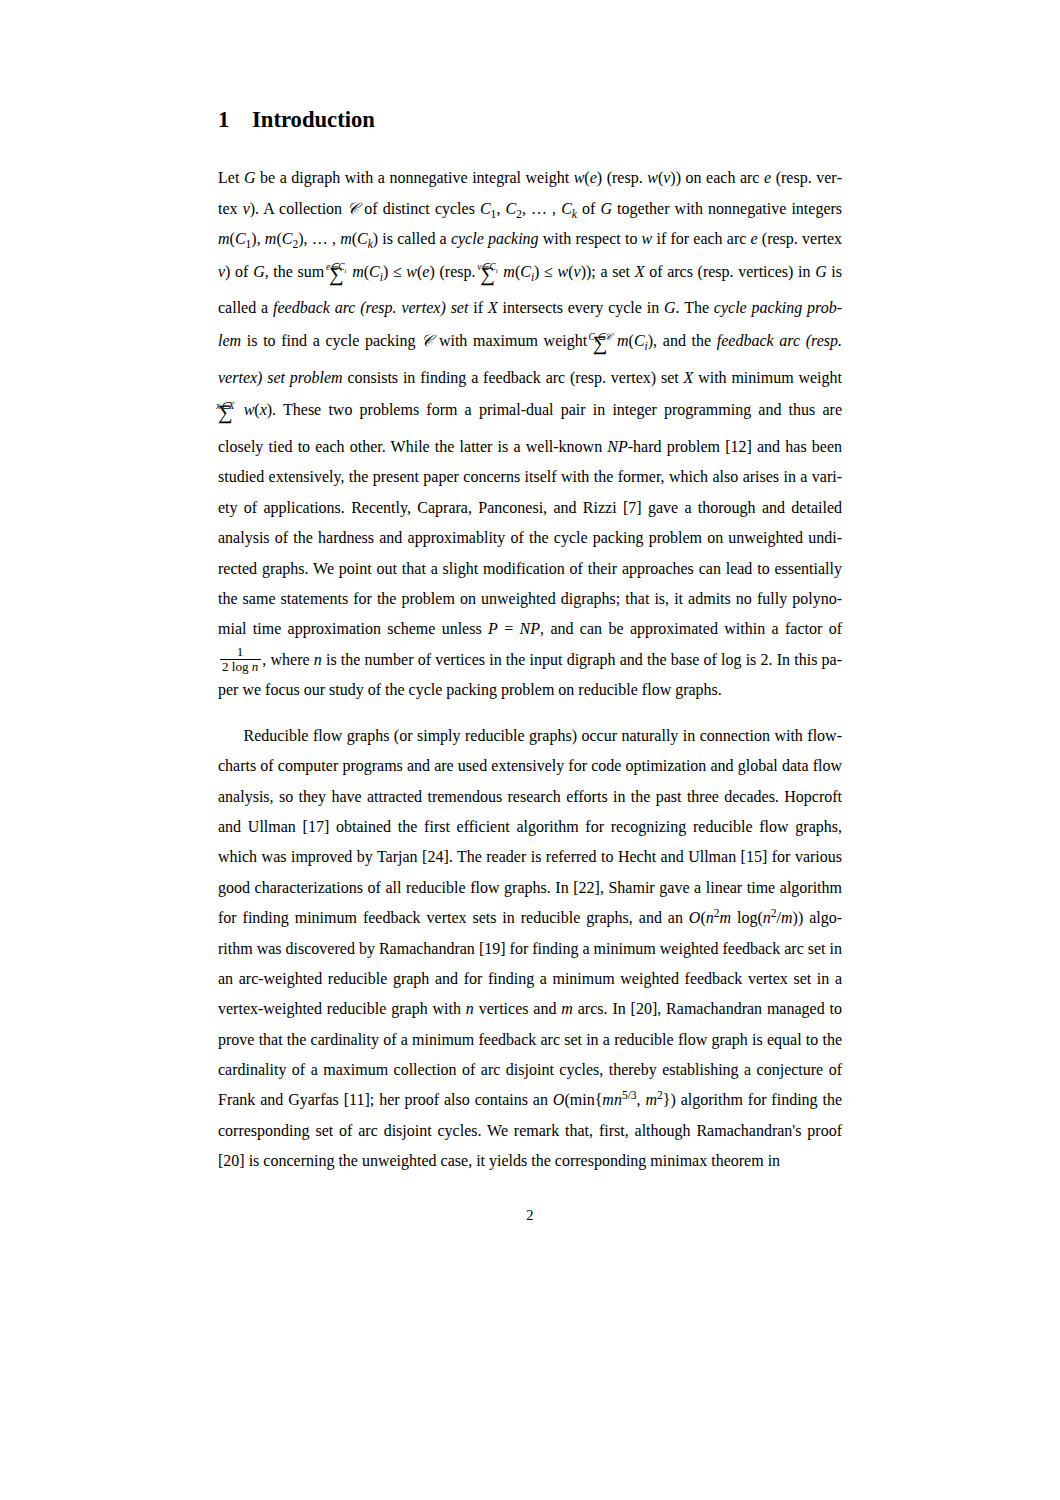1 Introduction
Let G be a digraph with a nonnegative integral weight w(e) (resp. w(v)) on each arc e (resp. vertex v). A collection 𝒞 of distinct cycles C1, C2, … , Ck of G together with nonnegative integers m(C1), m(C2), … , m(Ck) is called a cycle packing with respect to w if for each arc e (resp. vertex v) of G, the sum ∑e∈Ci m(Ci) ≤ w(e) (resp. ∑v∈Ci m(Ci) ≤ w(v)); a set X of arcs (resp. vertices) in G is called a feedback arc (resp. vertex) set if X intersects every cycle in G. The cycle packing problem is to find a cycle packing 𝒞 with maximum weight ∑Ci∈𝒞 m(Ci), and the feedback arc (resp. vertex) set problem consists in finding a feedback arc (resp. vertex) set X with minimum weight ∑x∈X w(x). These two problems form a primal-dual pair in integer programming and thus are closely tied to each other. While the latter is a well-known NP-hard problem [12] and has been studied extensively, the present paper concerns itself with the former, which also arises in a variety of applications. Recently, Caprara, Panconesi, and Rizzi [7] gave a thorough and detailed analysis of the hardness and approximablity of the cycle packing problem on unweighted undirected graphs. We point out that a slight modification of their approaches can lead to essentially the same statements for the problem on unweighted digraphs; that is, it admits no fully polynomial time approximation scheme unless P = NP, and can be approximated within a factor of 12 log n, where n is the number of vertices in the input digraph and the base of log is 2. In this paper we focus our study of the cycle packing problem on reducible flow graphs.
Reducible flow graphs (or simply reducible graphs) occur naturally in connection with flowcharts of computer programs and are used extensively for code optimization and global data flow analysis, so they have attracted tremendous research efforts in the past three decades. Hopcroft and Ullman [17] obtained the first efficient algorithm for recognizing reducible flow graphs, which was improved by Tarjan [24]. The reader is referred to Hecht and Ullman [15] for various good characterizations of all reducible flow graphs. In [22], Shamir gave a linear time algorithm for finding minimum feedback vertex sets in reducible graphs, and an O(n2m log(n2/m)) algorithm was discovered by Ramachandran [19] for finding a minimum weighted feedback arc set in an arc-weighted reducible graph and for finding a minimum weighted feedback vertex set in a vertex-weighted reducible graph with n vertices and m arcs. In [20], Ramachandran managed to prove that the cardinality of a minimum feedback arc set in a reducible flow graph is equal to the cardinality of a maximum collection of arc disjoint cycles, thereby establishing a conjecture of Frank and Gyarfas [11]; her proof also contains an O(min{mn5/3, m2}) algorithm for finding the corresponding set of arc disjoint cycles. We remark that, first, although Ramachandran's proof [20] is concerning the unweighted case, it yields the corresponding minimax theorem in
2